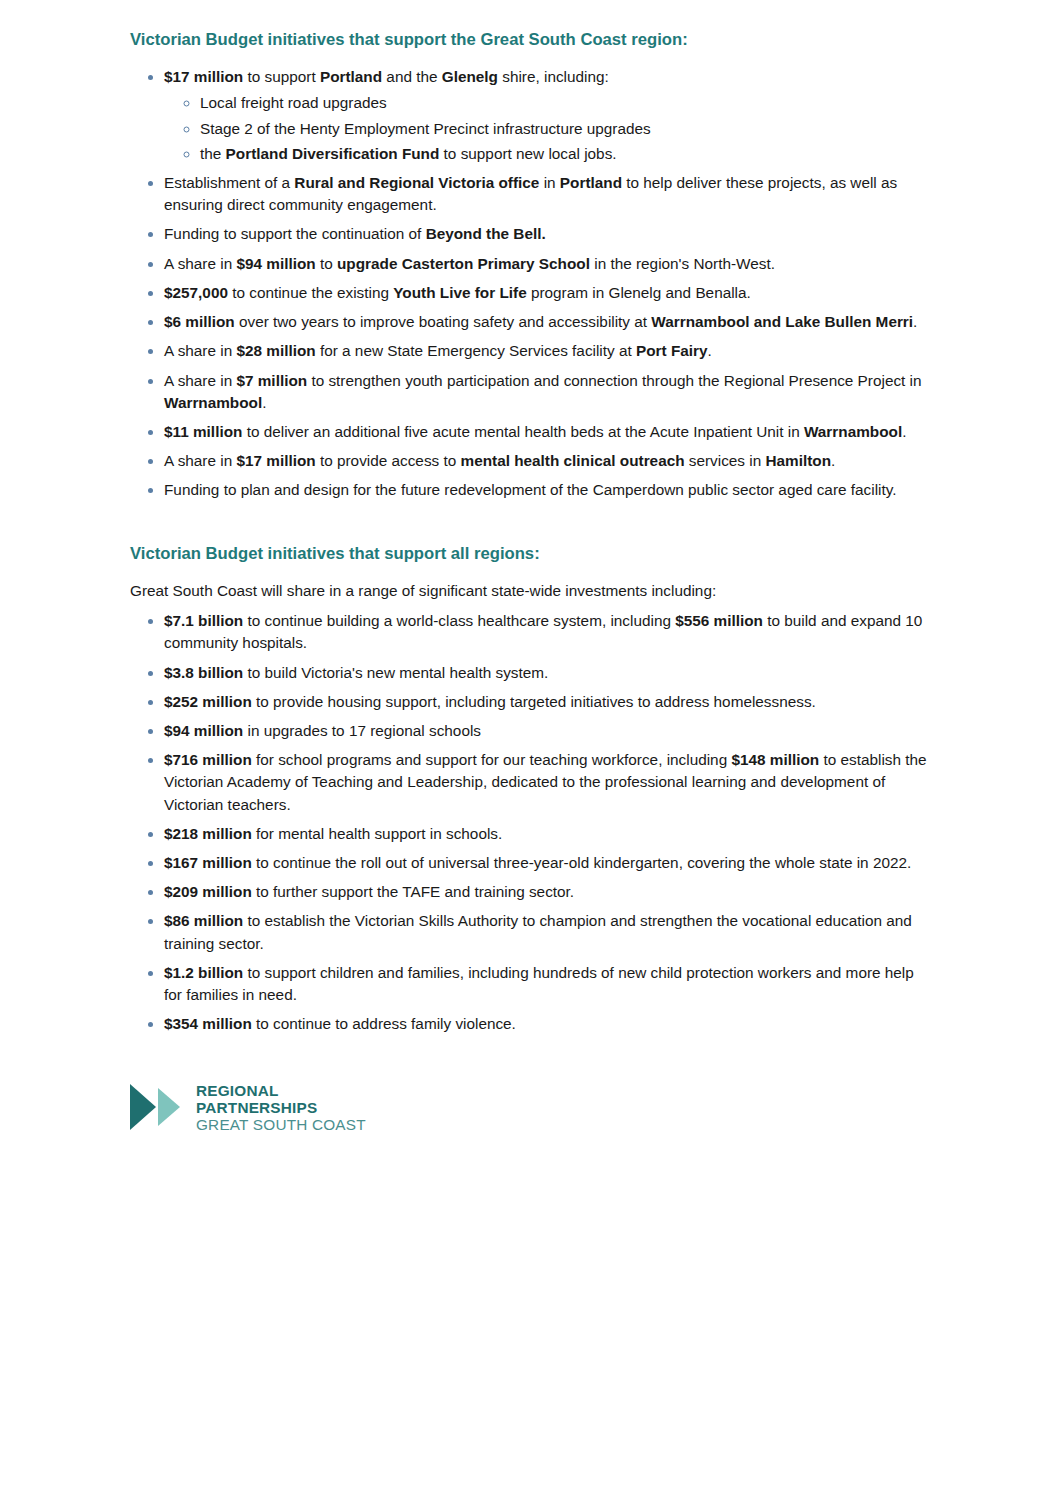Victorian Budget initiatives that support the Great South Coast region:
$17 million to support Portland and the Glenelg shire, including:
Local freight road upgrades
Stage 2 of the Henty Employment Precinct infrastructure upgrades
the Portland Diversification Fund to support new local jobs.
Establishment of a Rural and Regional Victoria office in Portland to help deliver these projects, as well as ensuring direct community engagement.
Funding to support the continuation of Beyond the Bell.
A share in $94 million to upgrade Casterton Primary School in the region's North-West.
$257,000 to continue the existing Youth Live for Life program in Glenelg and Benalla.
$6 million over two years to improve boating safety and accessibility at Warrnambool and Lake Bullen Merri.
A share in $28 million for a new State Emergency Services facility at Port Fairy.
A share in $7 million to strengthen youth participation and connection through the Regional Presence Project in Warrnambool.
$11 million to deliver an additional five acute mental health beds at the Acute Inpatient Unit in Warrnambool.
A share in $17 million to provide access to mental health clinical outreach services in Hamilton.
Funding to plan and design for the future redevelopment of the Camperdown public sector aged care facility.
Victorian Budget initiatives that support all regions:
Great South Coast will share in a range of significant state-wide investments including:
$7.1 billion to continue building a world-class healthcare system, including $556 million to build and expand 10 community hospitals.
$3.8 billion to build Victoria's new mental health system.
$252 million to provide housing support, including targeted initiatives to address homelessness.
$94 million in upgrades to 17 regional schools
$716 million for school programs and support for our teaching workforce, including $148 million to establish the Victorian Academy of Teaching and Leadership, dedicated to the professional learning and development of Victorian teachers.
$218 million for mental health support in schools.
$167 million to continue the roll out of universal three-year-old kindergarten, covering the whole state in 2022.
$209 million to further support the TAFE and training sector.
$86 million to establish the Victorian Skills Authority to champion and strengthen the vocational education and training sector.
$1.2 billion to support children and families, including hundreds of new child protection workers and more help for families in need.
$354 million to continue to address family violence.
REGIONAL
PARTNERSHIPS
GREAT SOUTH COAST